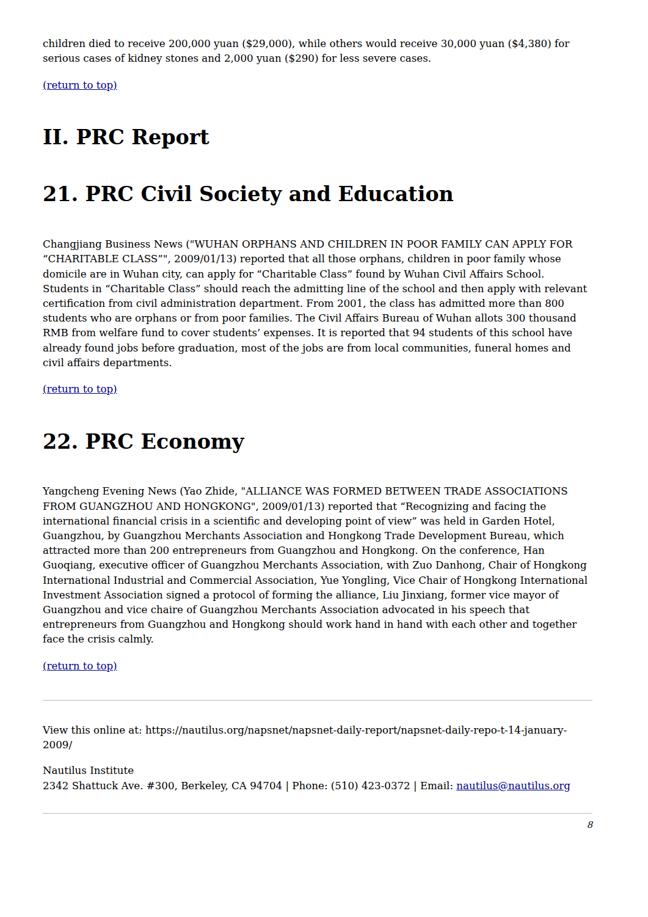children died to receive 200,000 yuan ($29,000), while others would receive 30,000 yuan ($4,380) for serious cases of kidney stones and 2,000 yuan ($290) for less severe cases.
(return to top)
II. PRC Report
21. PRC Civil Society and Education
Changjiang Business News ("WUHAN ORPHANS AND CHILDREN IN POOR FAMILY CAN APPLY FOR “CHARITABLE CLASS”", 2009/01/13) reported that all those orphans, children in poor family whose domicile are in Wuhan city, can apply for “Charitable Class” found by Wuhan Civil Affairs School. Students in “Charitable Class” should reach the admitting line of the school and then apply with relevant certification from civil administration department. From 2001, the class has admitted more than 800 students who are orphans or from poor families. The Civil Affairs Bureau of Wuhan allots 300 thousand RMB from welfare fund to cover students’ expenses. It is reported that 94 students of this school have already found jobs before graduation, most of the jobs are from local communities, funeral homes and civil affairs departments.
(return to top)
22. PRC Economy
Yangcheng Evening News (Yao Zhide, "ALLIANCE WAS FORMED BETWEEN TRADE ASSOCIATIONS FROM GUANGZHOU AND HONGKONG", 2009/01/13) reported that “Recognizing and facing the international financial crisis in a scientific and developing point of view” was held in Garden Hotel, Guangzhou, by Guangzhou Merchants Association and Hongkong Trade Development Bureau, which attracted more than 200 entrepreneurs from Guangzhou and Hongkong. On the conference, Han Guoqiang, executive officer of Guangzhou Merchants Association, with Zuo Danhong, Chair of Hongkong International Industrial and Commercial Association, Yue Yongling, Vice Chair of Hongkong International Investment Association signed a protocol of forming the alliance, Liu Jinxiang, former vice mayor of Guangzhou and vice chaire of Guangzhou Merchants Association advocated in his speech that entrepreneurs from Guangzhou and Hongkong should work hand in hand with each other and together face the crisis calmly.
(return to top)
View this online at: https://nautilus.org/napsnet/napsnet-daily-report/napsnet-daily-repo-t-14-january-2009/
Nautilus Institute
2342 Shattuck Ave. #300, Berkeley, CA 94704 | Phone: (510) 423-0372 | Email: nautilus@nautilus.org
8